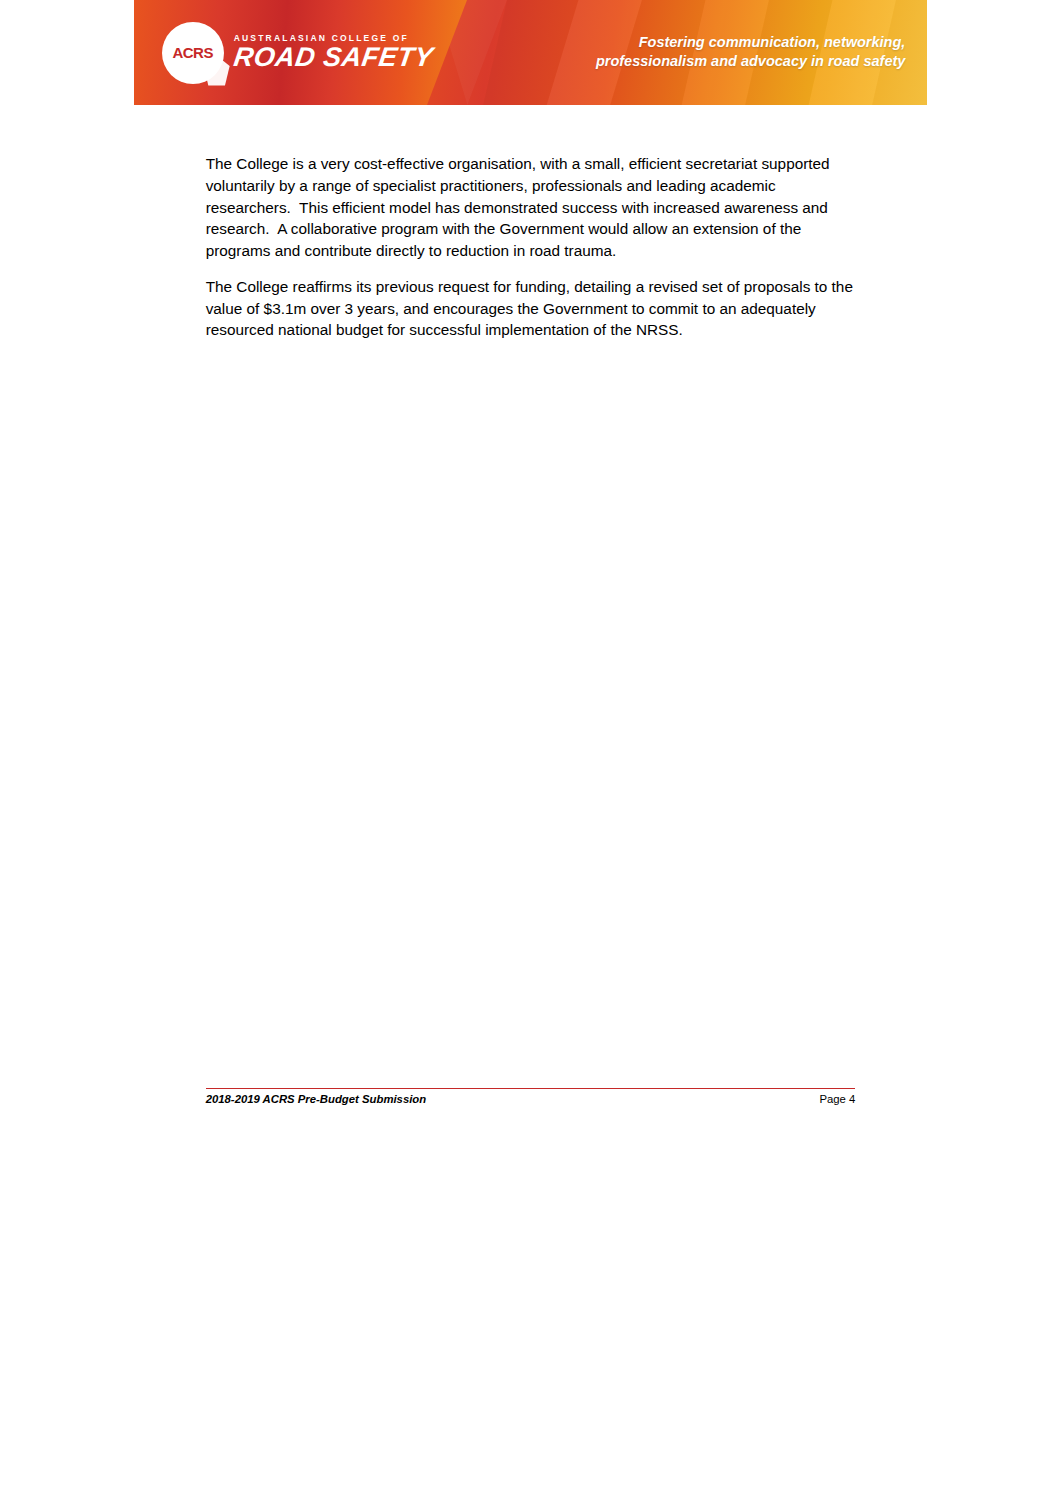ACRS
AUSTRALASIAN COLLEGE OF
ROAD SAFETY
Fostering communication, networking,
professionalism and advocacy in road safety
The College is a very cost-effective organisation, with a small, efficient secretariat supported voluntarily by a range of specialist practitioners, professionals and leading academic researchers. This efficient model has demonstrated success with increased awareness and research. A collaborative program with the Government would allow an extension of the programs and contribute directly to reduction in road trauma.
The College reaffirms its previous request for funding, detailing a revised set of proposals to the value of $3.1m over 3 years, and encourages the Government to commit to an adequately resourced national budget for successful implementation of the NRSS.
2018-2019 ACRS Pre-Budget Submission Page 4